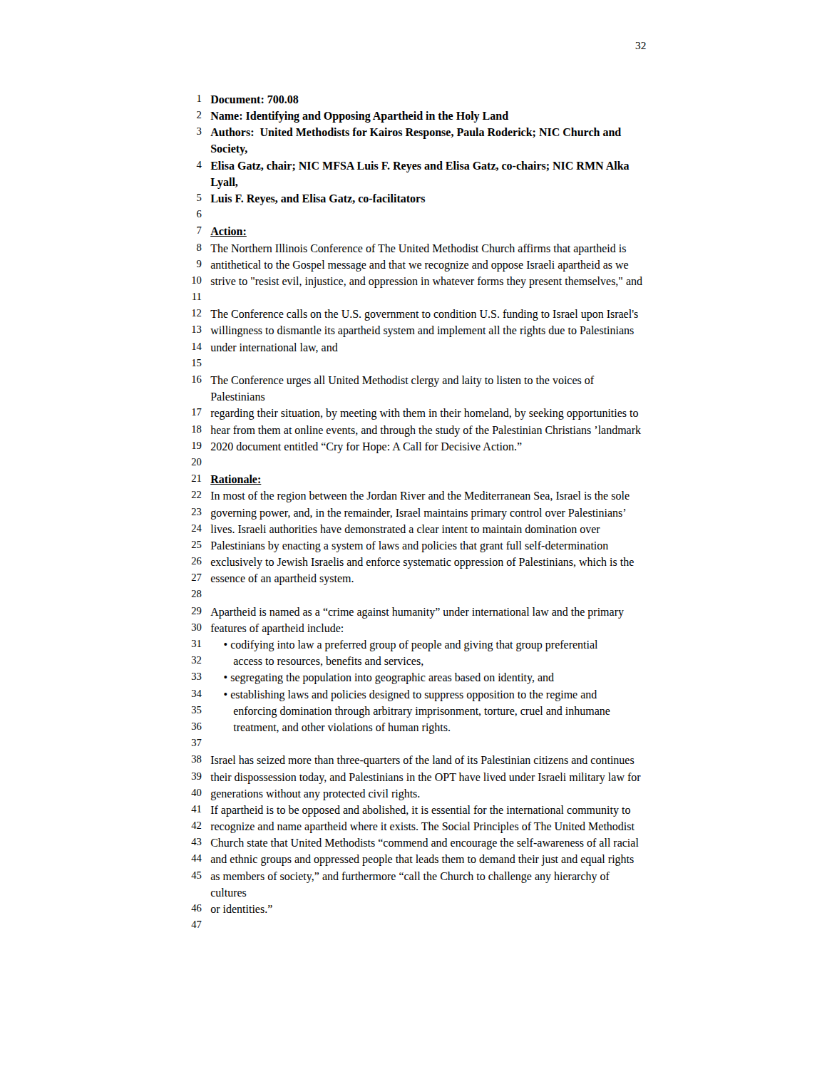32
Document: 700.08
Name: Identifying and Opposing Apartheid in the Holy Land
Authors: United Methodists for Kairos Response, Paula Roderick; NIC Church and Society,
Elisa Gatz, chair; NIC MFSA Luis F. Reyes and Elisa Gatz, co-chairs; NIC RMN Alka Lyall,
Luis F. Reyes, and Elisa Gatz, co-facilitators
Action:
The Northern Illinois Conference of The United Methodist Church affirms that apartheid is
antithetical to the Gospel message and that we recognize and oppose Israeli apartheid as we
strive to "resist evil, injustice, and oppression in whatever forms they present themselves," and
The Conference calls on the U.S. government to condition U.S. funding to Israel upon Israel's
willingness to dismantle its apartheid system and implement all the rights due to Palestinians
under international law, and
The Conference urges all United Methodist clergy and laity to listen to the voices of Palestinians
regarding their situation, by meeting with them in their homeland, by seeking opportunities to
hear from them at online events, and through the study of the Palestinian Christians ’landmark
2020 document entitled “Cry for Hope: A Call for Decisive Action.”
Rationale:
In most of the region between the Jordan River and the Mediterranean Sea, Israel is the sole
governing power, and, in the remainder, Israel maintains primary control over Palestinians’
lives. Israeli authorities have demonstrated a clear intent to maintain domination over
Palestinians by enacting a system of laws and policies that grant full self-determination
exclusively to Jewish Israelis and enforce systematic oppression of Palestinians, which is the
essence of an apartheid system.
Apartheid is named as a “crime against humanity” under international law and the primary
features of apartheid include:
• codifying into law a preferred group of people and giving that group preferential
access to resources, benefits and services,
• segregating the population into geographic areas based on identity, and
• establishing laws and policies designed to suppress opposition to the regime and
enforcing domination through arbitrary imprisonment, torture, cruel and inhumane
treatment, and other violations of human rights.
Israel has seized more than three-quarters of the land of its Palestinian citizens and continues
their dispossession today, and Palestinians in the OPT have lived under Israeli military law for
generations without any protected civil rights.
If apartheid is to be opposed and abolished, it is essential for the international community to
recognize and name apartheid where it exists. The Social Principles of The United Methodist
Church state that United Methodists “commend and encourage the self-awareness of all racial
and ethnic groups and oppressed people that leads them to demand their just and equal rights
as members of society,” and furthermore “call the Church to challenge any hierarchy of cultures
or identities.”